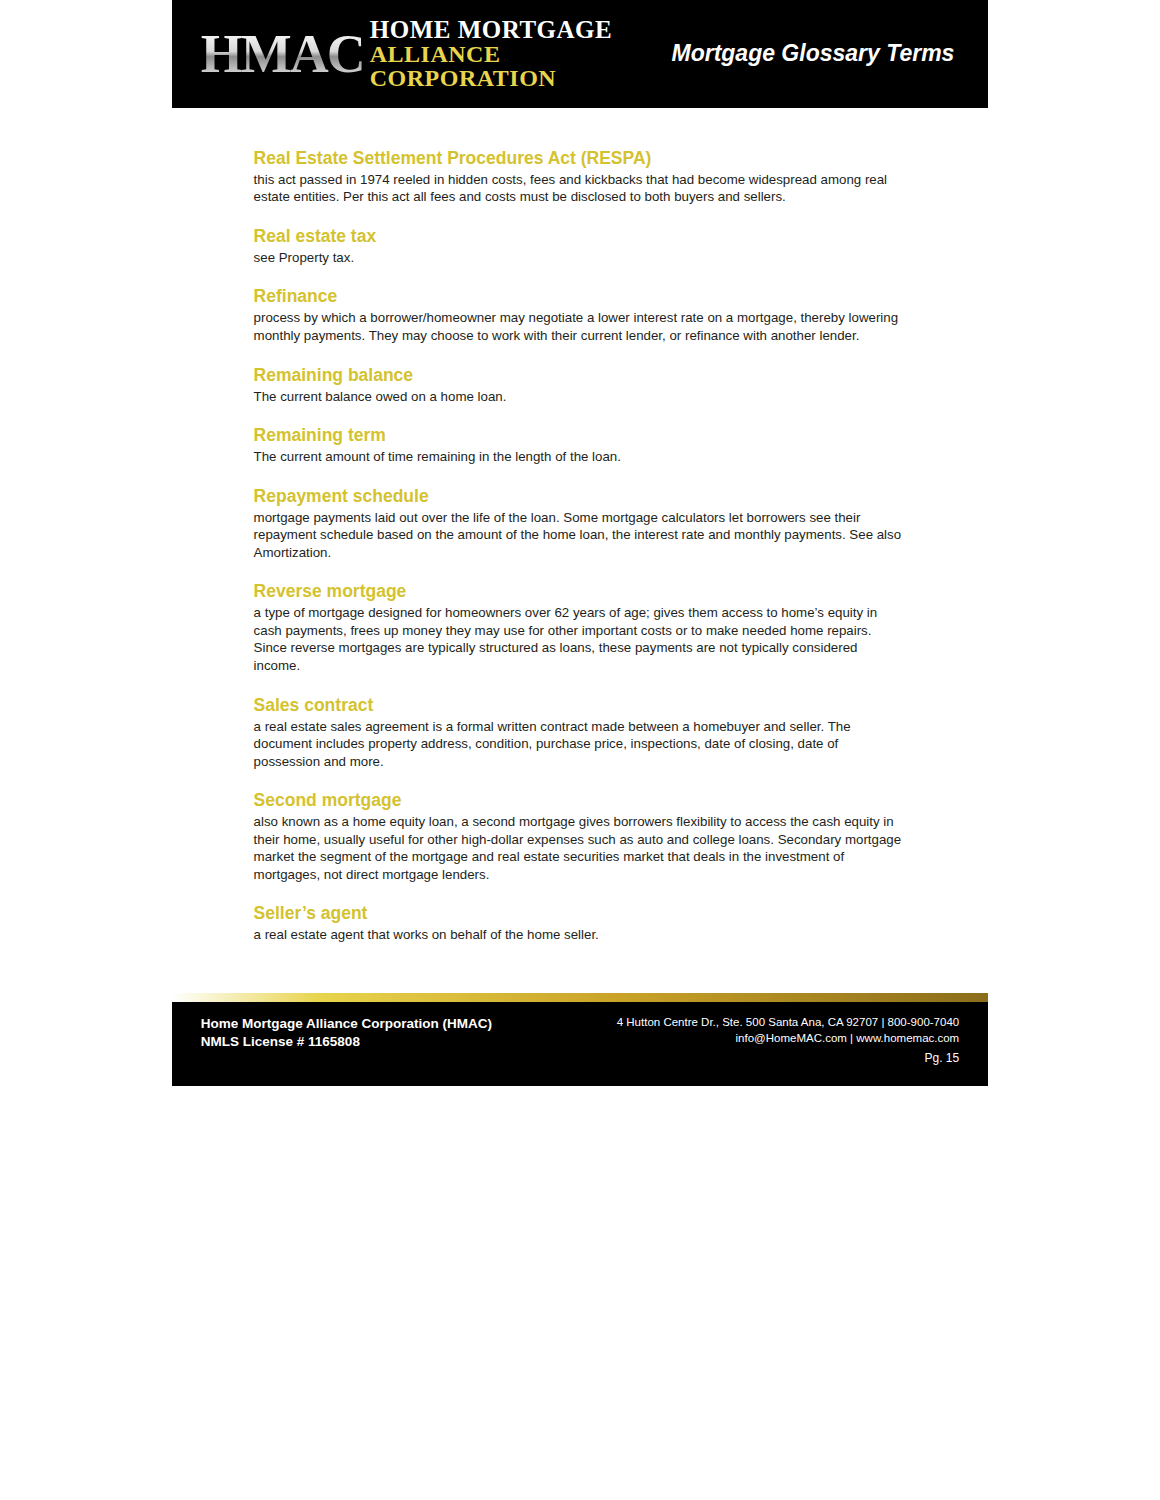HMAC HOME MORTGAGE ALLIANCE CORPORATION
Mortgage Glossary Terms
Real Estate Settlement Procedures Act (RESPA)
this act passed in 1974 reeled in hidden costs, fees and kickbacks that had become widespread among real estate entities. Per this act all fees and costs must be disclosed to both buyers and sellers.
Real estate tax
see Property tax.
Refinance
process by which a borrower/homeowner may negotiate a lower interest rate on a mortgage, thereby lowering monthly payments. They may choose to work with their current lender, or refinance with another lender.
Remaining balance
The current balance owed on a home loan.
Remaining term
The current amount of time remaining in the length of the loan.
Repayment schedule
mortgage payments laid out over the life of the loan. Some mortgage calculators let borrowers see their repayment schedule based on the amount of the home loan, the interest rate and monthly payments. See also Amortization.
Reverse mortgage
a type of mortgage designed for homeowners over 62 years of age; gives them access to home’s equity in cash payments, frees up money they may use for other important costs or to make needed home repairs. Since reverse mortgages are typically structured as loans, these payments are not typically considered income.
Sales contract
a real estate sales agreement is a formal written contract made between a homebuyer and seller. The document includes property address, condition, purchase price, inspections, date of closing, date of possession and more.
Second mortgage
also known as a home equity loan, a second mortgage gives borrowers flexibility to access the cash equity in their home, usually useful for other high-dollar expenses such as auto and college loans. Secondary mortgage market the segment of the mortgage and real estate securities market that deals in the investment of mortgages, not direct mortgage lenders.
Seller’s agent
a real estate agent that works on behalf of the home seller.
Home Mortgage Alliance Corporation (HMAC)
NMLS License # 1165808
4 Hutton Centre Dr., Ste. 500 Santa Ana, CA 92707 | 800-900-7040
info@HomeMAC.com | www.homemac.com
Pg. 15